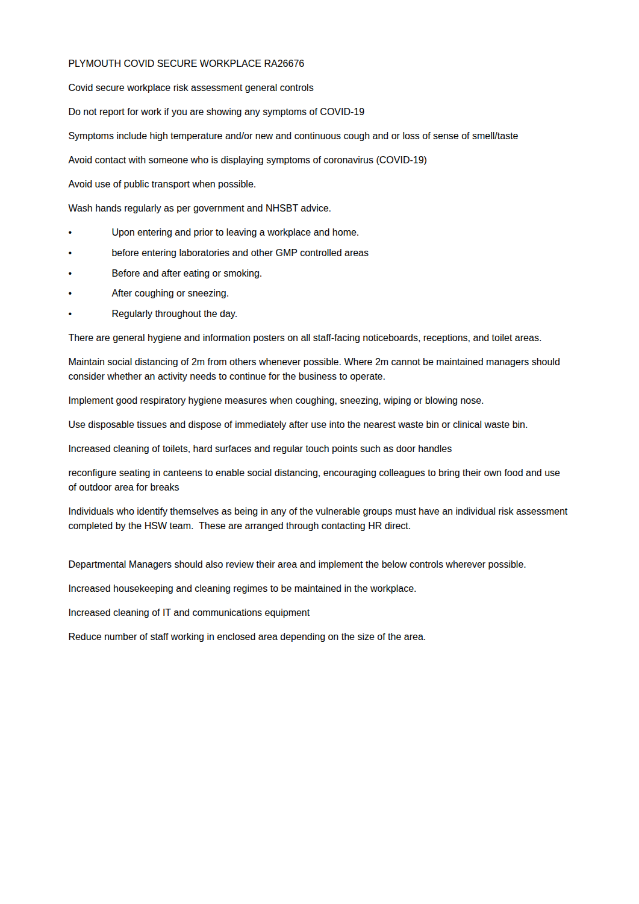PLYMOUTH COVID SECURE WORKPLACE RA26676
Covid secure workplace risk assessment general controls
Do not report for work if you are showing any symptoms of COVID-19
Symptoms include high temperature and/or new and continuous cough and or loss of sense of smell/taste
Avoid contact with someone who is displaying symptoms of coronavirus (COVID-19)
Avoid use of public transport when possible.
Wash hands regularly as per government and NHSBT advice.
Upon entering and prior to leaving a workplace and home.
before entering laboratories and other GMP controlled areas
Before and after eating or smoking.
After coughing or sneezing.
Regularly throughout the day.
There are general hygiene and information posters on all staff-facing noticeboards, receptions, and toilet areas.
Maintain social distancing of 2m from others whenever possible. Where 2m cannot be maintained managers should consider whether an activity needs to continue for the business to operate.
Implement good respiratory hygiene measures when coughing, sneezing, wiping or blowing nose.
Use disposable tissues and dispose of immediately after use into the nearest waste bin or clinical waste bin.
Increased cleaning of toilets, hard surfaces and regular touch points such as door handles
reconfigure seating in canteens to enable social distancing, encouraging colleagues to bring their own food and use of outdoor area for breaks
Individuals who identify themselves as being in any of the vulnerable groups must have an individual risk assessment completed by the HSW team. These are arranged through contacting HR direct.
Departmental Managers should also review their area and implement the below controls wherever possible.
Increased housekeeping and cleaning regimes to be maintained in the workplace.
Increased cleaning of IT and communications equipment
Reduce number of staff working in enclosed area depending on the size of the area.